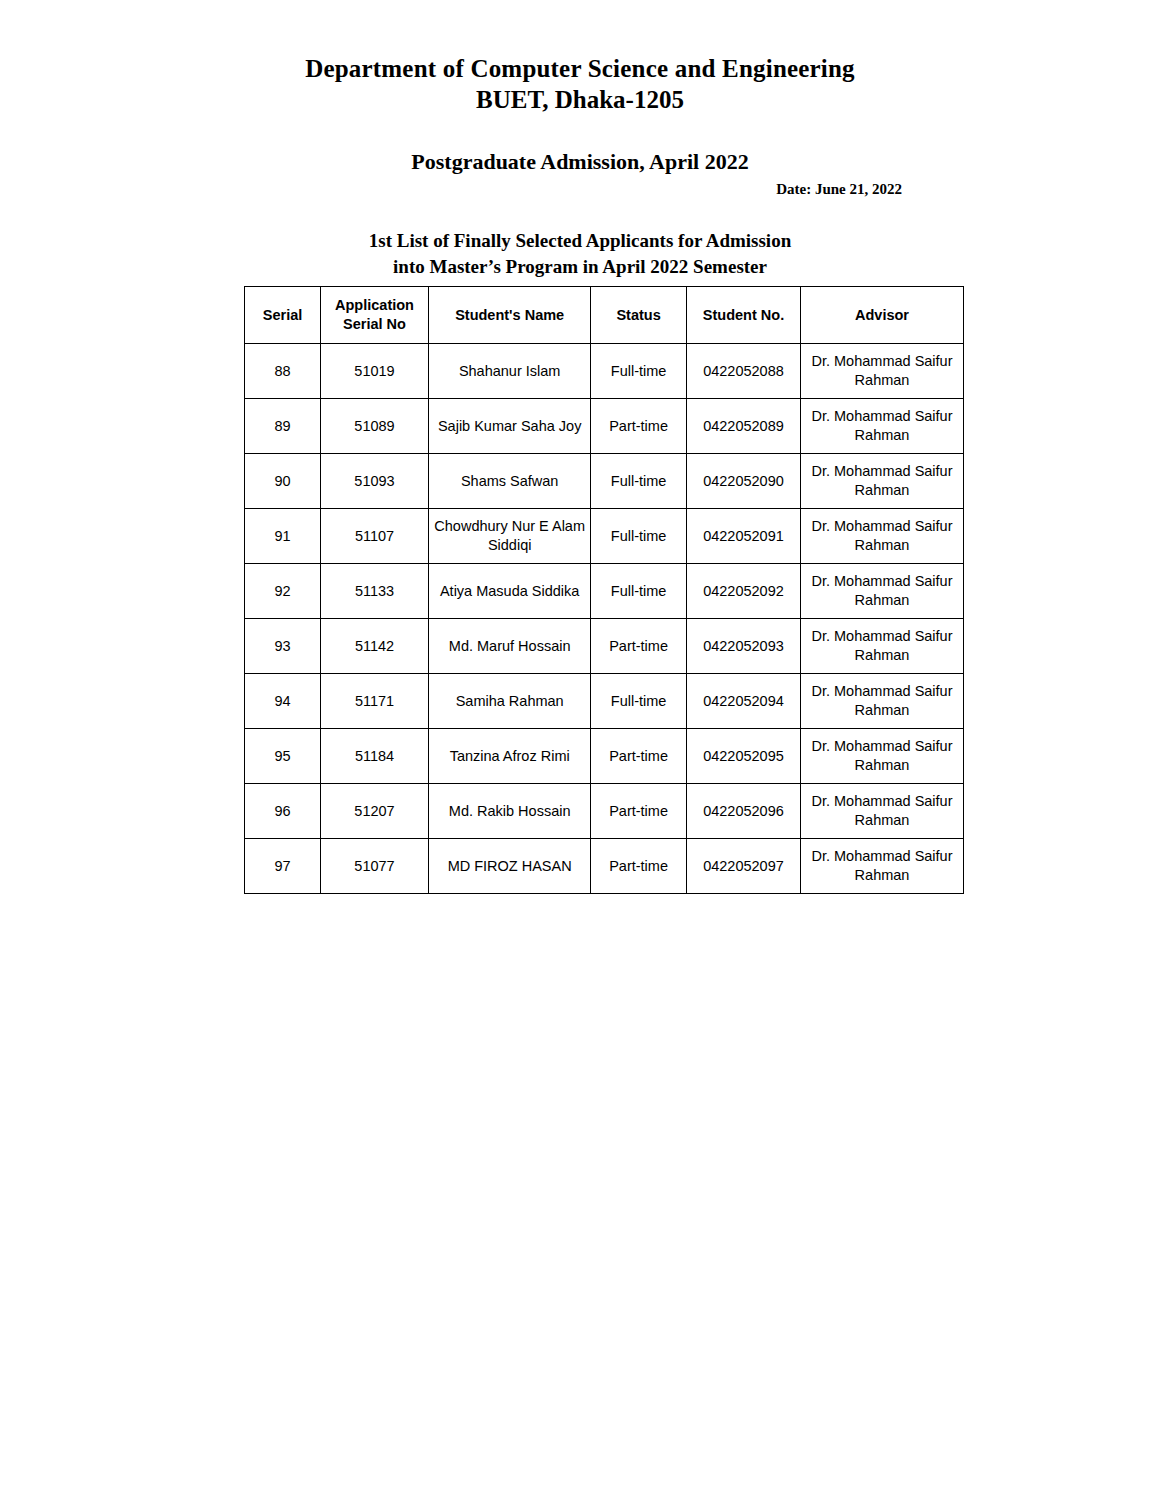Department of Computer Science and Engineering
BUET, Dhaka-1205
Postgraduate Admission, April 2022
Date: June 21, 2022
1st List of Finally Selected Applicants for Admission
into Master’s Program in April 2022 Semester
| Serial | Application Serial No | Student's Name | Status | Student No. | Advisor |
| --- | --- | --- | --- | --- | --- |
| 88 | 51019 | Shahanur Islam | Full-time | 0422052088 | Dr. Mohammad Saifur Rahman |
| 89 | 51089 | Sajib Kumar Saha Joy | Part-time | 0422052089 | Dr. Mohammad Saifur Rahman |
| 90 | 51093 | Shams Safwan | Full-time | 0422052090 | Dr. Mohammad Saifur Rahman |
| 91 | 51107 | Chowdhury Nur E Alam Siddiqi | Full-time | 0422052091 | Dr. Mohammad Saifur Rahman |
| 92 | 51133 | Atiya Masuda Siddika | Full-time | 0422052092 | Dr. Mohammad Saifur Rahman |
| 93 | 51142 | Md. Maruf Hossain | Part-time | 0422052093 | Dr. Mohammad Saifur Rahman |
| 94 | 51171 | Samiha Rahman | Full-time | 0422052094 | Dr. Mohammad Saifur Rahman |
| 95 | 51184 | Tanzina Afroz Rimi | Part-time | 0422052095 | Dr. Mohammad Saifur Rahman |
| 96 | 51207 | Md. Rakib Hossain | Part-time | 0422052096 | Dr. Mohammad Saifur Rahman |
| 97 | 51077 | MD FIROZ HASAN | Part-time | 0422052097 | Dr. Mohammad Saifur Rahman |